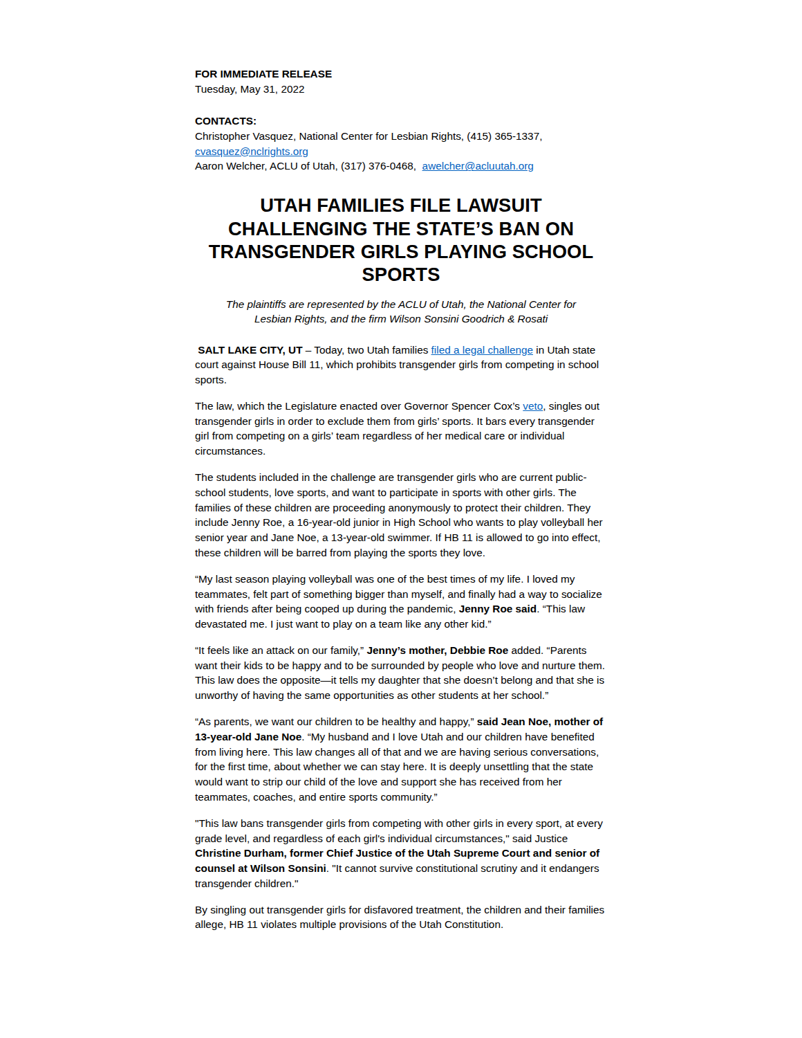FOR IMMEDIATE RELEASE
Tuesday, May 31, 2022
CONTACTS:
Christopher Vasquez, National Center for Lesbian Rights, (415) 365-1337, cvasquez@nclrights.org
Aaron Welcher, ACLU of Utah, (317) 376-0468, awelcher@acluutah.org
Utah Families File Lawsuit Challenging the State’s Ban on Transgender Girls Playing School Sports
The plaintiffs are represented by the ACLU of Utah, the National Center for Lesbian Rights, and the firm Wilson Sonsini Goodrich & Rosati
SALT LAKE CITY, UT – Today, two Utah families filed a legal challenge in Utah state court against House Bill 11, which prohibits transgender girls from competing in school sports.
The law, which the Legislature enacted over Governor Spencer Cox’s veto, singles out transgender girls in order to exclude them from girls’ sports. It bars every transgender girl from competing on a girls’ team regardless of her medical care or individual circumstances.
The students included in the challenge are transgender girls who are current public-school students, love sports, and want to participate in sports with other girls. The families of these children are proceeding anonymously to protect their children. They include Jenny Roe, a 16-year-old junior in High School who wants to play volleyball her senior year and Jane Noe, a 13-year-old swimmer. If HB 11 is allowed to go into effect, these children will be barred from playing the sports they love.
“My last season playing volleyball was one of the best times of my life. I loved my teammates, felt part of something bigger than myself, and finally had a way to socialize with friends after being cooped up during the pandemic, Jenny Roe said. “This law devastated me. I just want to play on a team like any other kid.”
“It feels like an attack on our family,” Jenny’s mother, Debbie Roe added. “Parents want their kids to be happy and to be surrounded by people who love and nurture them. This law does the opposite—it tells my daughter that she doesn’t belong and that she is unworthy of having the same opportunities as other students at her school.”
“As parents, we want our children to be healthy and happy,” said Jean Noe, mother of 13-year-old Jane Noe. “My husband and I love Utah and our children have benefited from living here. This law changes all of that and we are having serious conversations, for the first time, about whether we can stay here. It is deeply unsettling that the state would want to strip our child of the love and support she has received from her teammates, coaches, and entire sports community.”
"This law bans transgender girls from competing with other girls in every sport, at every grade level, and regardless of each girl's individual circumstances," said Justice Christine Durham, former Chief Justice of the Utah Supreme Court and senior of counsel at Wilson Sonsini. "It cannot survive constitutional scrutiny and it endangers transgender children."
By singling out transgender girls for disfavored treatment, the children and their families allege, HB 11 violates multiple provisions of the Utah Constitution.